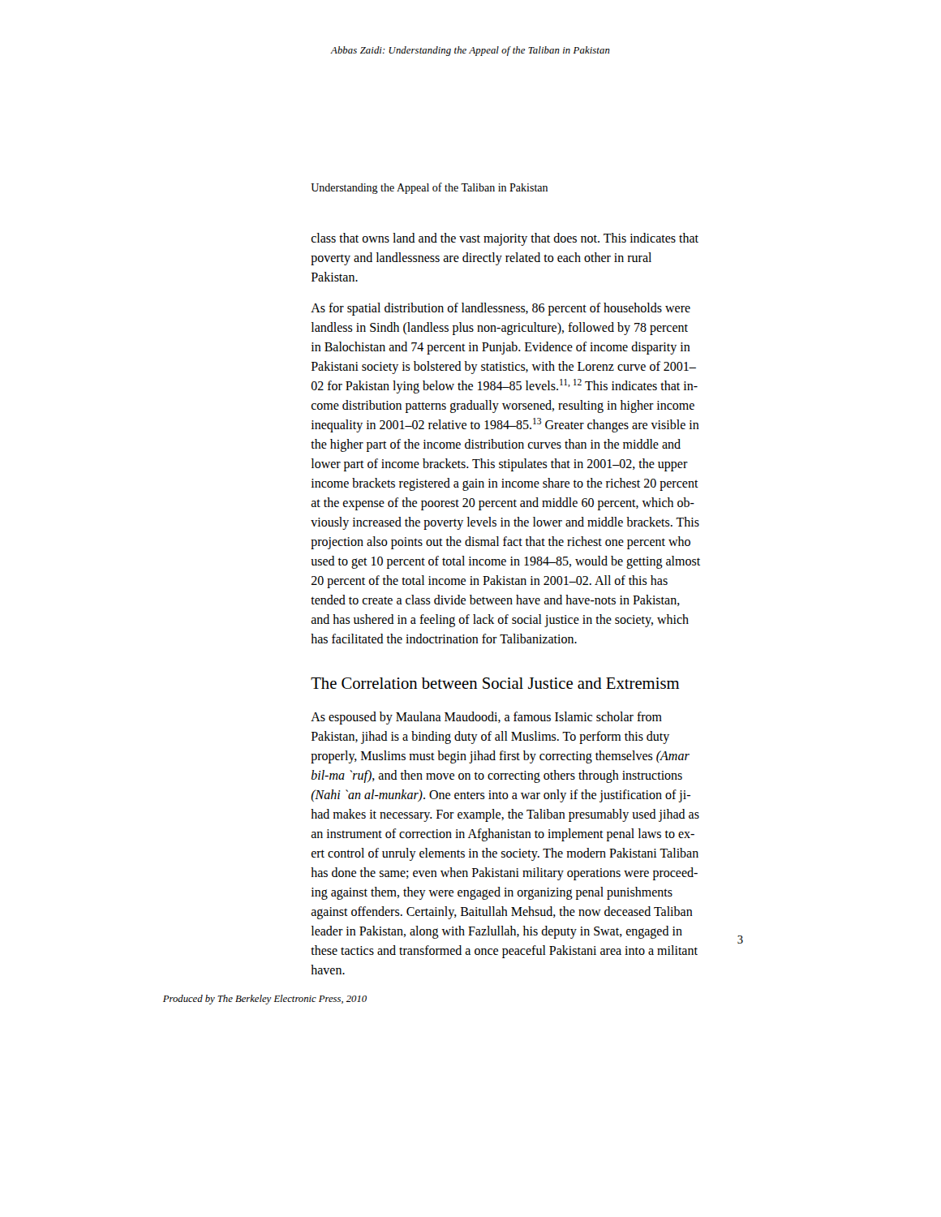Abbas Zaidi: Understanding the Appeal of the Taliban in Pakistan
Understanding the Appeal of the Taliban in Pakistan
class that owns land and the vast majority that does not. This indicates that poverty and landlessness are directly related to each other in rural Pakistan.
As for spatial distribution of landlessness, 86 percent of households were landless in Sindh (landless plus non-agriculture), followed by 78 percent in Balochistan and 74 percent in Punjab. Evidence of income disparity in Pakistani society is bolstered by statistics, with the Lorenz curve of 2001–02 for Pakistan lying below the 1984–85 levels.11, 12 This indicates that income distribution patterns gradually worsened, resulting in higher income inequality in 2001–02 relative to 1984–85.13 Greater changes are visible in the higher part of the income distribution curves than in the middle and lower part of income brackets. This stipulates that in 2001–02, the upper income brackets registered a gain in income share to the richest 20 percent at the expense of the poorest 20 percent and middle 60 percent, which obviously increased the poverty levels in the lower and middle brackets. This projection also points out the dismal fact that the richest one percent who used to get 10 percent of total income in 1984–85, would be getting almost 20 percent of the total income in Pakistan in 2001–02. All of this has tended to create a class divide between have and have-nots in Pakistan, and has ushered in a feeling of lack of social justice in the society, which has facilitated the indoctrination for Talibanization.
The Correlation between Social Justice and Extremism
As espoused by Maulana Maudoodi, a famous Islamic scholar from Pakistan, jihad is a binding duty of all Muslims. To perform this duty properly, Muslims must begin jihad first by correcting themselves (Amar bil-ma `ruf), and then move on to correcting others through instructions (Nahi `an al-munkar). One enters into a war only if the justification of jihad makes it necessary. For example, the Taliban presumably used jihad as an instrument of correction in Afghanistan to implement penal laws to exert control of unruly elements in the society. The modern Pakistani Taliban has done the same; even when Pakistani military operations were proceeding against them, they were engaged in organizing penal punishments against offenders. Certainly, Baitullah Mehsud, the now deceased Taliban leader in Pakistan, along with Fazlullah, his deputy in Swat, engaged in these tactics and transformed a once peaceful Pakistani area into a militant haven.
3
Produced by The Berkeley Electronic Press, 2010